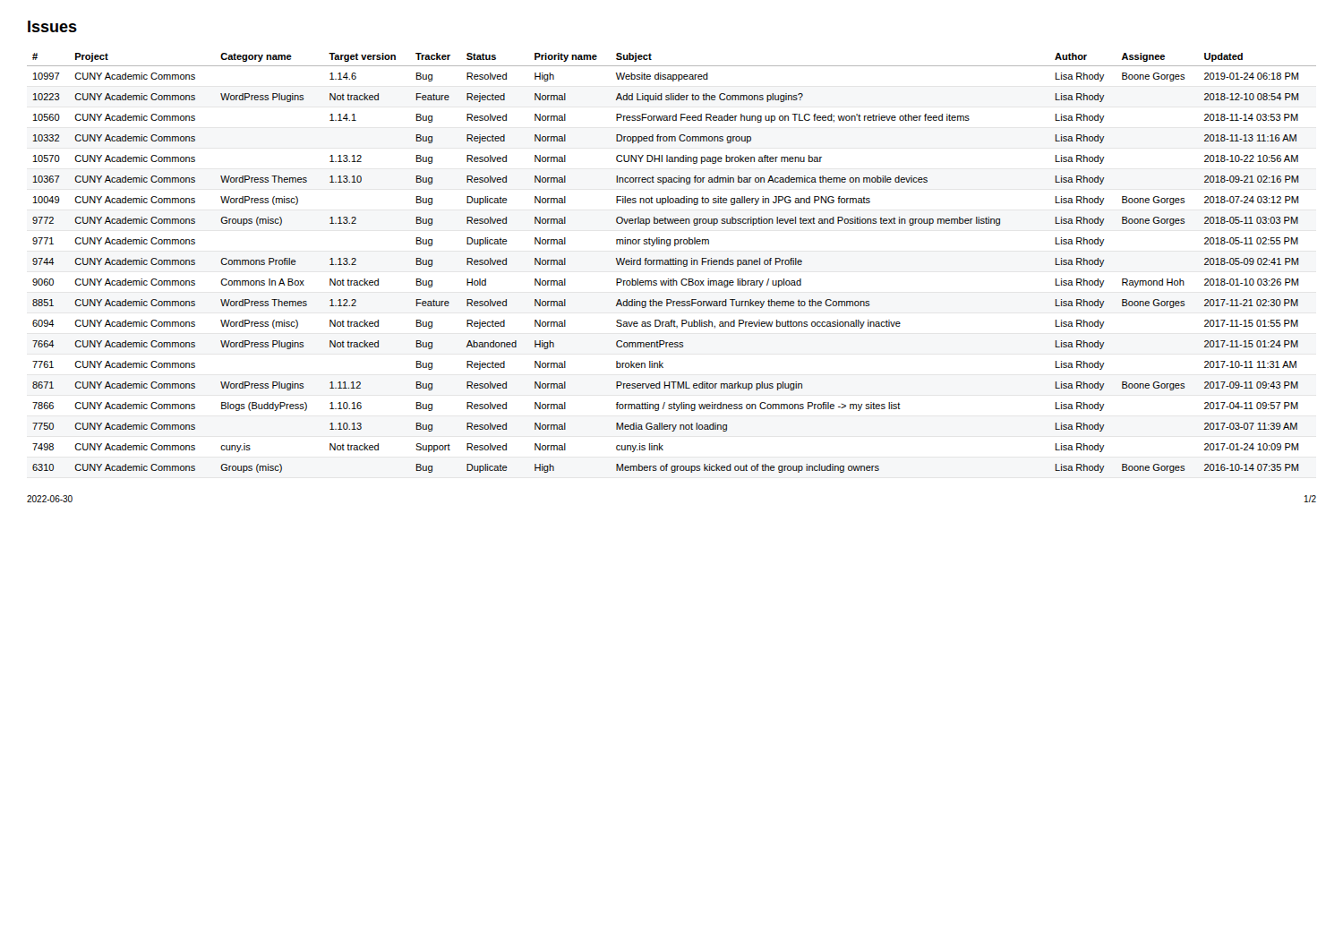Issues
| # | Project | Category name | Target version | Tracker | Status | Priority name | Subject | Author | Assignee | Updated |
| --- | --- | --- | --- | --- | --- | --- | --- | --- | --- | --- |
| 10997 | CUNY Academic Commons | | 1.14.6 | Bug | Resolved | High | Website disappeared | Lisa Rhody | Boone Gorges | 2019-01-24 06:18 PM |
| 10223 | CUNY Academic Commons | WordPress Plugins | Not tracked | Feature | Rejected | Normal | Add Liquid slider to the Commons plugins? | Lisa Rhody | | 2018-12-10 08:54 PM |
| 10560 | CUNY Academic Commons | | 1.14.1 | Bug | Resolved | Normal | PressForward Feed Reader hung up on TLC feed; won't retrieve other feed items | Lisa Rhody | | 2018-11-14 03:53 PM |
| 10332 | CUNY Academic Commons | | | Bug | Rejected | Normal | Dropped from Commons group | Lisa Rhody | | 2018-11-13 11:16 AM |
| 10570 | CUNY Academic Commons | | 1.13.12 | Bug | Resolved | Normal | CUNY DHI landing page broken after menu bar | Lisa Rhody | | 2018-10-22 10:56 AM |
| 10367 | CUNY Academic Commons | WordPress Themes | 1.13.10 | Bug | Resolved | Normal | Incorrect spacing for admin bar on Academica theme on mobile devices | Lisa Rhody | | 2018-09-21 02:16 PM |
| 10049 | CUNY Academic Commons | WordPress (misc) | | Bug | Duplicate | Normal | Files not uploading to site gallery in JPG and PNG formats | Lisa Rhody | Boone Gorges | 2018-07-24 03:12 PM |
| 9772 | CUNY Academic Commons | Groups (misc) | 1.13.2 | Bug | Resolved | Normal | Overlap between group subscription level text and Positions text in group member listing | Lisa Rhody | Boone Gorges | 2018-05-11 03:03 PM |
| 9771 | CUNY Academic Commons | | | Bug | Duplicate | Normal | minor styling problem | Lisa Rhody | | 2018-05-11 02:55 PM |
| 9744 | CUNY Academic Commons | Commons Profile | 1.13.2 | Bug | Resolved | Normal | Weird formatting in Friends panel of Profile | Lisa Rhody | | 2018-05-09 02:41 PM |
| 9060 | CUNY Academic Commons | Commons In A Box | Not tracked | Bug | Hold | Normal | Problems with CBox image library / upload | Lisa Rhody | Raymond Hoh | 2018-01-10 03:26 PM |
| 8851 | CUNY Academic Commons | WordPress Themes | 1.12.2 | Feature | Resolved | Normal | Adding the PressForward Turnkey theme to the Commons | Lisa Rhody | Boone Gorges | 2017-11-21 02:30 PM |
| 6094 | CUNY Academic Commons | WordPress (misc) | Not tracked | Bug | Rejected | Normal | Save as Draft, Publish, and Preview buttons occasionally inactive | Lisa Rhody | | 2017-11-15 01:55 PM |
| 7664 | CUNY Academic Commons | WordPress Plugins | Not tracked | Bug | Abandoned | High | CommentPress | Lisa Rhody | | 2017-11-15 01:24 PM |
| 7761 | CUNY Academic Commons | | | Bug | Rejected | Normal | broken link | Lisa Rhody | | 2017-10-11 11:31 AM |
| 8671 | CUNY Academic Commons | WordPress Plugins | 1.11.12 | Bug | Resolved | Normal | Preserved HTML editor markup plus plugin | Lisa Rhody | Boone Gorges | 2017-09-11 09:43 PM |
| 7866 | CUNY Academic Commons | Blogs (BuddyPress) | 1.10.16 | Bug | Resolved | Normal | formatting / styling weirdness on Commons Profile -> my sites list | Lisa Rhody | | 2017-04-11 09:57 PM |
| 7750 | CUNY Academic Commons | | 1.10.13 | Bug | Resolved | Normal | Media Gallery not loading | Lisa Rhody | | 2017-03-07 11:39 AM |
| 7498 | CUNY Academic Commons | cuny.is | Not tracked | Support | Resolved | Normal | cuny.is link | Lisa Rhody | | 2017-01-24 10:09 PM |
| 6310 | CUNY Academic Commons | Groups (misc) | | Bug | Duplicate | High | Members of groups kicked out of the group including owners | Lisa Rhody | Boone Gorges | 2016-10-14 07:35 PM |
2022-06-30 1/2